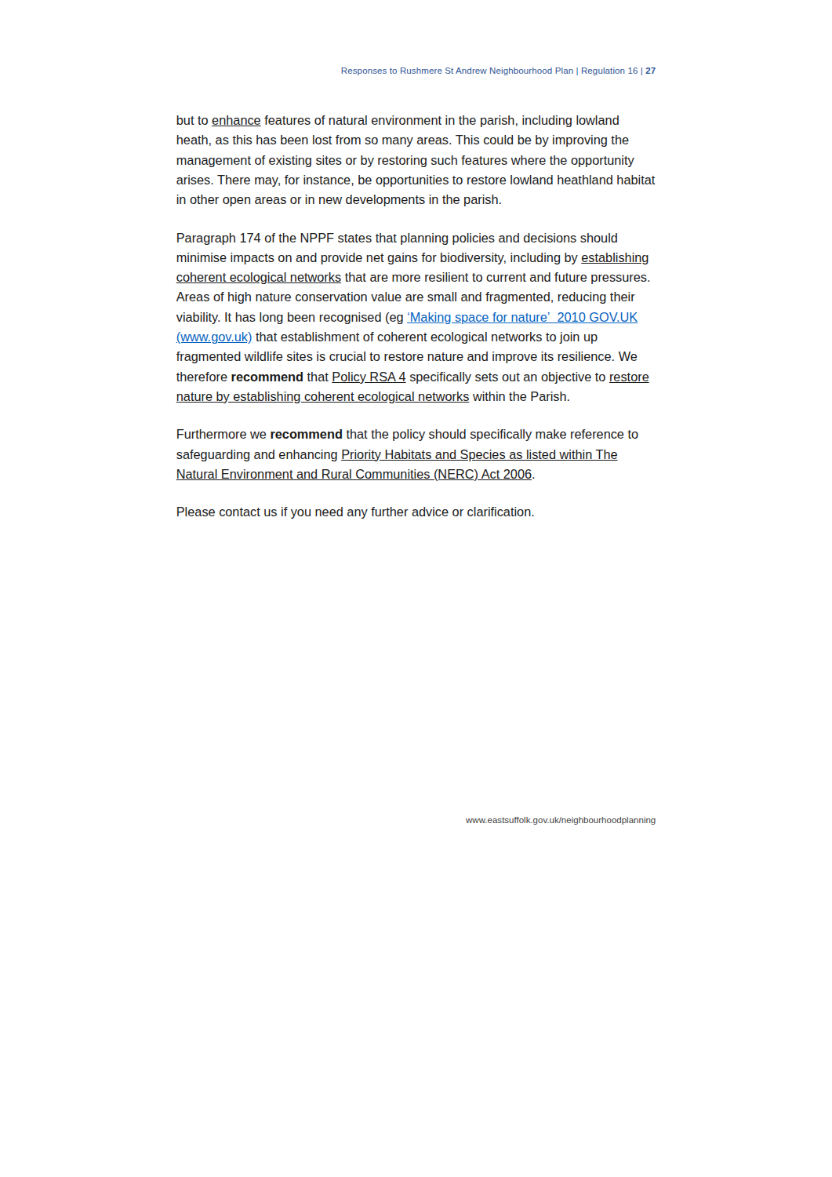Responses to Rushmere St Andrew Neighbourhood Plan | Regulation 16 | 27
but to enhance features of natural environment in the parish, including lowland heath, as this has been lost from so many areas. This could be by improving the management of existing sites or by restoring such features where the opportunity arises. There may, for instance, be opportunities to restore lowland heathland habitat in other open areas or in new developments in the parish.
Paragraph 174 of the NPPF states that planning policies and decisions should minimise impacts on and provide net gains for biodiversity, including by establishing coherent ecological networks that are more resilient to current and future pressures. Areas of high nature conservation value are small and fragmented, reducing their viability. It has long been recognised (eg ‘Making space for nature’ 2010 GOV.UK (www.gov.uk) that establishment of coherent ecological networks to join up fragmented wildlife sites is crucial to restore nature and improve its resilience. We therefore recommend that Policy RSA 4 specifically sets out an objective to restore nature by establishing coherent ecological networks within the Parish.
Furthermore we recommend that the policy should specifically make reference to safeguarding and enhancing Priority Habitats and Species as listed within The Natural Environment and Rural Communities (NERC) Act 2006.
Please contact us if you need any further advice or clarification.
www.eastsuffolk.gov.uk/neighbourhoodplanning